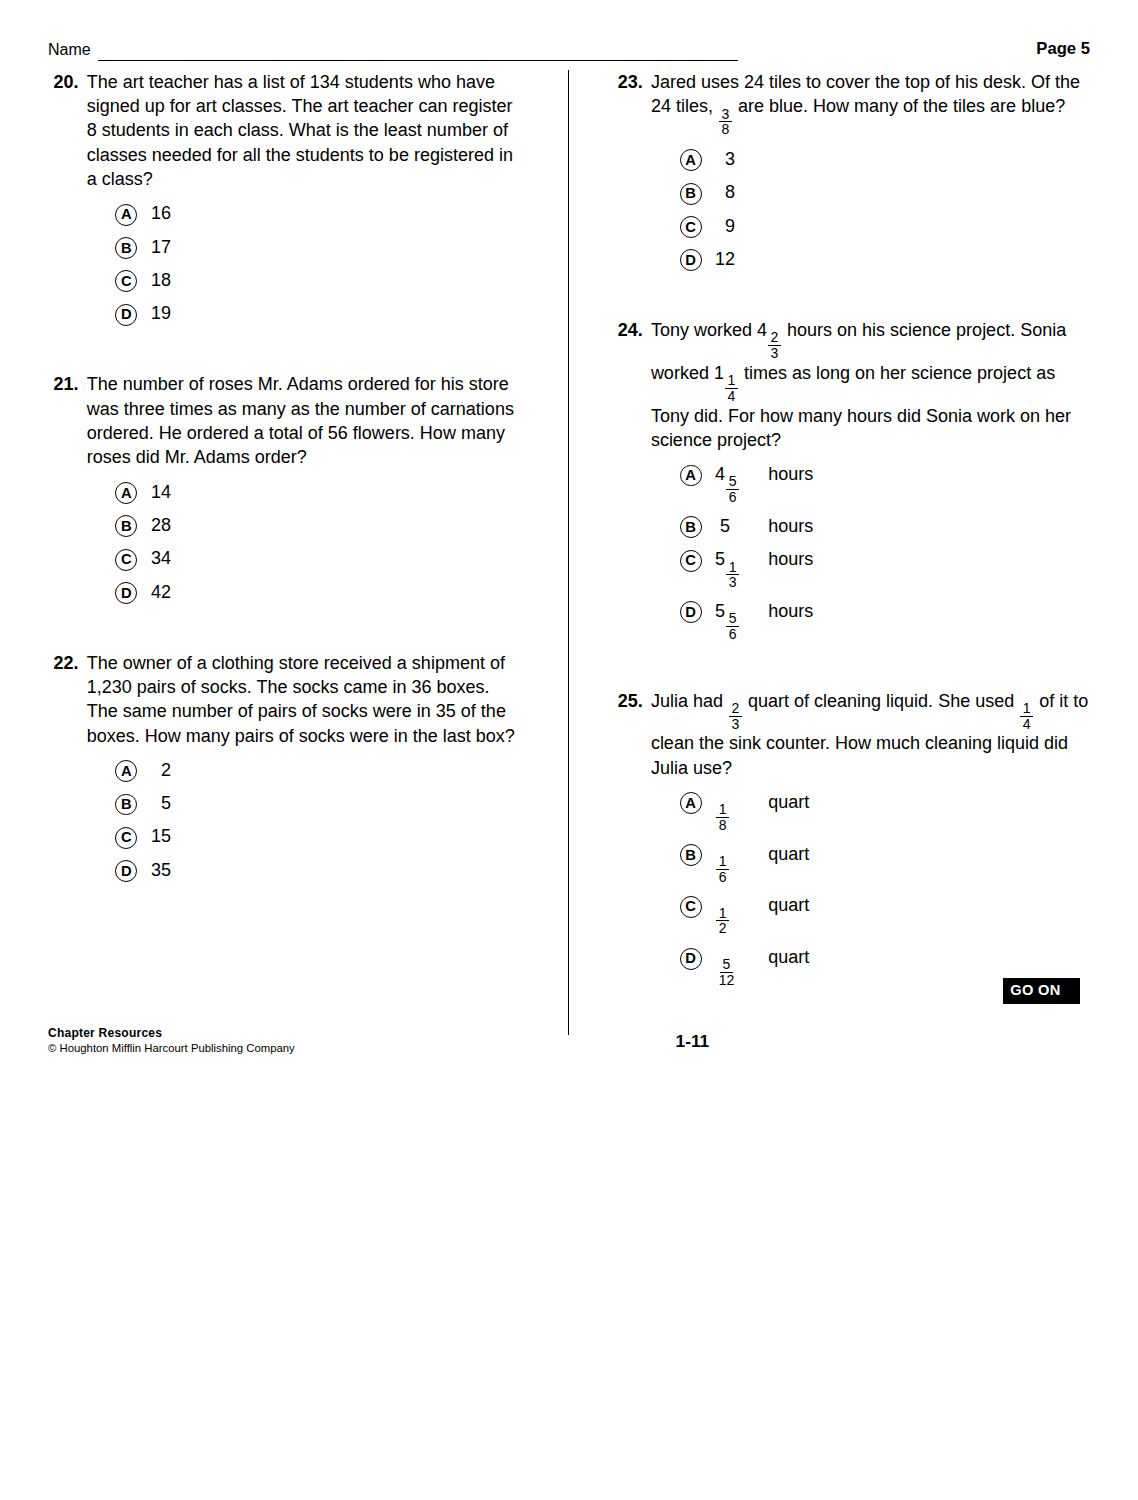Name Page 5
20.
The art teacher has a list of 134 students who have signed up for art classes. The art teacher can register 8 students in each class. What is the least number of classes needed for all the students to be registered in a class?
A 16
B 17
C 18
D 19
21.
The number of roses Mr. Adams ordered for his store was three times as many as the number of carnations ordered. He ordered a total of 56 flowers. How many roses did Mr. Adams order?
A 14
B 28
C 34
D 42
22.
The owner of a clothing store received a shipment of 1,230 pairs of socks. The socks came in 36 boxes. The same number of pairs of socks were in 35 of the boxes. How many pairs of socks were in the last box?
A 2
B 5
C 15
D 35
23.
Jared uses 24 tiles to cover the top of his desk. Of the 24 tiles, 38 are blue. How many of the tiles are blue?
A 3
B 8
C 9
D 12
24.
Tony worked 423 hours on his science project. Sonia worked 114 times as long on her science project as Tony did. For how many hours did Sonia work on her science project?
A 456 hours
B 5 hours
C 513 hours
D 556 hours
25.
Julia had 23 quart of cleaning liquid. She used 14 of it to clean the sink counter. How much cleaning liquid did Julia use?
A 18 quart
B 16 quart
C 12 quart
D 512 quart
GO ON
Chapter Resources
© Houghton Mifflin Harcourt Publishing Company
1-11